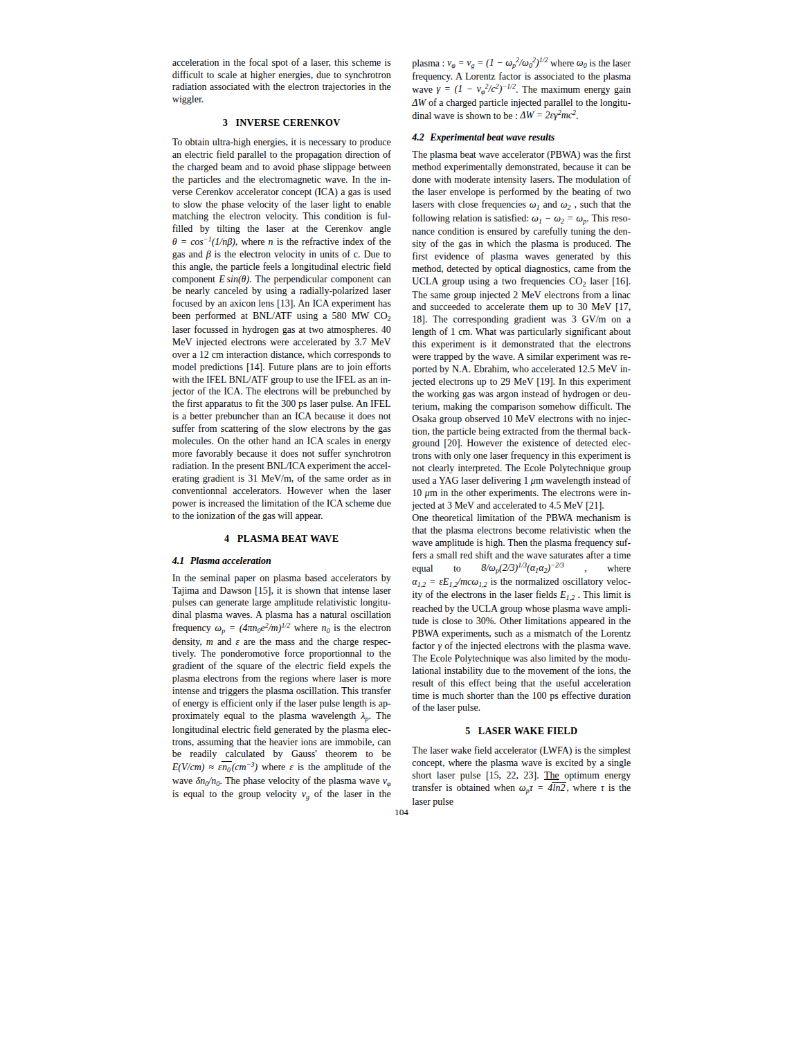acceleration in the focal spot of a laser, this scheme is difficult to scale at higher energies, due to synchrotron radiation associated with the electron trajectories in the wiggler.
3 INVERSE CERENKOV
To obtain ultra-high energies, it is necessary to produce an electric field parallel to the propagation direction of the charged beam and to avoid phase slippage between the particles and the electromagnetic wave. In the inverse Cerenkov accelerator concept (ICA) a gas is used to slow the phase velocity of the laser light to enable matching the electron velocity. This condition is fulfilled by tilting the laser at the Cerenkov angle θ = cos−1(1/nβ), where n is the refractive index of the gas and β is the electron velocity in units of c. Due to this angle, the particle feels a longitudinal electric field component E sin(θ). The perpendicular component can be nearly canceled by using a radially-polarized laser focused by an axicon lens [13]. An ICA experiment has been performed at BNL/ATF using a 580 MW CO2 laser focussed in hydrogen gas at two atmospheres. 40 MeV injected electrons were accelerated by 3.7 MeV over a 12 cm interaction distance, which corresponds to model predictions [14]. Future plans are to join efforts with the IFEL BNL/ATF group to use the IFEL as an injector of the ICA. The electrons will be prebunched by the first apparatus to fit the 300 ps laser pulse. An IFEL is a better prebuncher than an ICA because it does not suffer from scattering of the slow electrons by the gas molecules. On the other hand an ICA scales in energy more favorably because it does not suffer synchrotron radiation. In the present BNL/ICA experiment the accelerating gradient is 31 MeV/m, of the same order as in conventionnal accelerators. However when the laser power is increased the limitation of the ICA scheme due to the ionization of the gas will appear.
4 PLASMA BEAT WAVE
4.1 Plasma acceleration
In the seminal paper on plasma based accelerators by Tajima and Dawson [15], it is shown that intense laser pulses can generate large amplitude relativistic longitudinal plasma waves. A plasma has a natural oscillation frequency ωp = (4πn0e2/m)1/2 where n0 is the electron density, m and ε are the mass and the charge respectively. The ponderomotive force proportionnal to the gradient of the square of the electric field expels the plasma electrons from the regions where laser is more intense and triggers the plasma oscillation. This transfer of energy is efficient only if the laser pulse length is approximately equal to the plasma wavelength λp. The longitudinal electric field generated by the plasma electrons, assuming that the heavier ions are immobile, can be readily calculated by Gauss' theorem to be E(V/cm) ≈ εn0(cm−3) where ε is the amplitude of the wave δn0/n0. The phase velocity of the plasma wave vφ is equal to the group velocity vg of the laser in the plasma : vφ = vg = (1 − ωp2/ω02)1/2 where ω0 is the laser frequency. A Lorentz factor is associated to the plasma wave γ = (1 − vφ2/c2)−1/2. The maximum energy gain ΔW of a charged particle injected parallel to the longitudinal wave is shown to be : ΔW = 2εγ2mc2.
4.2 Experimental beat wave results
The plasma beat wave accelerator (PBWA) was the first method experimentally demonstrated, because it can be done with moderate intensity lasers. The modulation of the laser envelope is performed by the beating of two lasers with close frequencies ω1 and ω2 , such that the following relation is satisfied: ω1 − ω2 = ωp. This resonance condition is ensured by carefully tuning the density of the gas in which the plasma is produced. The first evidence of plasma waves generated by this method, detected by optical diagnostics, came from the UCLA group using a two frequencies CO2 laser [16]. The same group injected 2 MeV electrons from a linac and succeeded to accelerate them up to 30 MeV [17, 18]. The corresponding gradient was 3 GV/m on a length of 1 cm. What was particularly significant about this experiment is it demonstrated that the electrons were trapped by the wave. A similar experiment was reported by N.A. Ebrahim, who accelerated 12.5 MeV injected electrons up to 29 MeV [19]. In this experiment the working gas was argon instead of hydrogen or deuterium, making the comparison somehow difficult. The Osaka group observed 10 MeV electrons with no injection, the particle being extracted from the thermal background [20]. However the existence of detected electrons with only one laser frequency in this experiment is not clearly interpreted. The Ecole Polytechnique group used a YAG laser delivering 1 μm wavelength instead of 10 μm in the other experiments. The electrons were injected at 3 MeV and accelerated to 4.5 MeV [21].
One theoretical limitation of the PBWA mechanism is that the plasma electrons become relativistic when the wave amplitude is high. Then the plasma frequency suffers a small red shift and the wave saturates after a time equal to 8/ωp(2/3)1/3(α1α2)−2/3 , where α1,2 = εE1,2/mcω1,2 is the normalized oscillatory velocity of the electrons in the laser fields E1,2 . This limit is reached by the UCLA group whose plasma wave amplitude is close to 30%. Other limitations appeared in the PBWA experiments, such as a mismatch of the Lorentz factor γ of the injected electrons with the plasma wave. The Ecole Polytechnique was also limited by the modulational instability due to the movement of the ions, the result of this effect being that the useful acceleration time is much shorter than the 100 ps effective duration of the laser pulse.
5 LASER WAKE FIELD
The laser wake field accelerator (LWFA) is the simplest concept, where the plasma wave is excited by a single short laser pulse [15, 22, 23]. The optimum energy transfer is obtained when ωpτ = 4ln2, where τ is the laser pulse
104